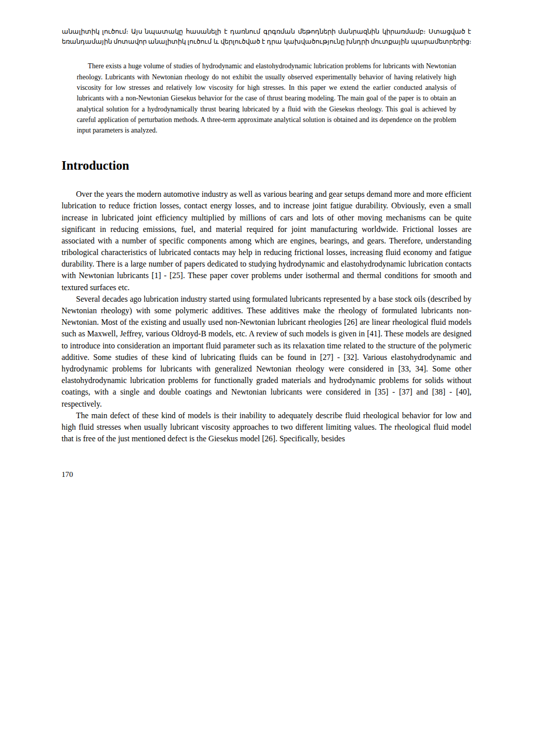անալիտիկ լուծում։ Այս նպատակը հասանելի է դառնում գրգռման մեթոդների մանրազնին կիրառմամբ։ Ստացված է եռանդամային մոտավոր անալիտիկ լուծում և վերլուծված է դրա կախվածությունը խնդրի մուտքային պարամետրերից։
There exists a huge volume of studies of hydrodynamic and elastohydrodynamic lubrication problems for lubricants with Newtonian rheology. Lubricants with Newtonian rheology do not exhibit the usually observed experimentally behavior of having relatively high viscosity for low stresses and relatively low viscosity for high stresses. In this paper we extend the earlier conducted analysis of lubricants with a non-Newtonian Giesekus behavior for the case of thrust bearing modeling. The main goal of the paper is to obtain an analytical solution for a hydrodynamically thrust bearing lubricated by a fluid with the Giesekus rheology. This goal is achieved by careful application of perturbation methods. A three-term approximate analytical solution is obtained and its dependence on the problem input parameters is analyzed.
Introduction
Over the years the modern automotive industry as well as various bearing and gear setups demand more and more efficient lubrication to reduce friction losses, contact energy losses, and to increase joint fatigue durability. Obviously, even a small increase in lubricated joint efficiency multiplied by millions of cars and lots of other moving mechanisms can be quite significant in reducing emissions, fuel, and material required for joint manufacturing worldwide. Frictional losses are associated with a number of specific components among which are engines, bearings, and gears. Therefore, understanding tribological characteristics of lubricated contacts may help in reducing frictional losses, increasing fluid economy and fatigue durability. There is a large number of papers dedicated to studying hydrodynamic and elastohydrodynamic lubrication contacts with Newtonian lubricants [1] - [25]. These paper cover problems under isothermal and thermal conditions for smooth and textured surfaces etc.
Several decades ago lubrication industry started using formulated lubricants represented by a base stock oils (described by Newtonian rheology) with some polymeric additives. These additives make the rheology of formulated lubricants non-Newtonian. Most of the existing and usually used non-Newtonian lubricant rheologies [26] are linear rheological fluid models such as Maxwell, Jeffrey, various Oldroyd-B models, etc. A review of such models is given in [41]. These models are designed to introduce into consideration an important fluid parameter such as its relaxation time related to the structure of the polymeric additive. Some studies of these kind of lubricating fluids can be found in [27] - [32]. Various elastohydrodynamic and hydrodynamic problems for lubricants with generalized Newtonian rheology were considered in [33, 34]. Some other elastohydrodynamic lubrication problems for functionally graded materials and hydrodynamic problems for solids without coatings, with a single and double coatings and Newtonian lubricants were considered in [35] - [37] and [38] - [40], respectively.
The main defect of these kind of models is their inability to adequately describe fluid rheological behavior for low and high fluid stresses when usually lubricant viscosity approaches to two different limiting values. The rheological fluid model that is free of the just mentioned defect is the Giesekus model [26]. Specifically, besides
170